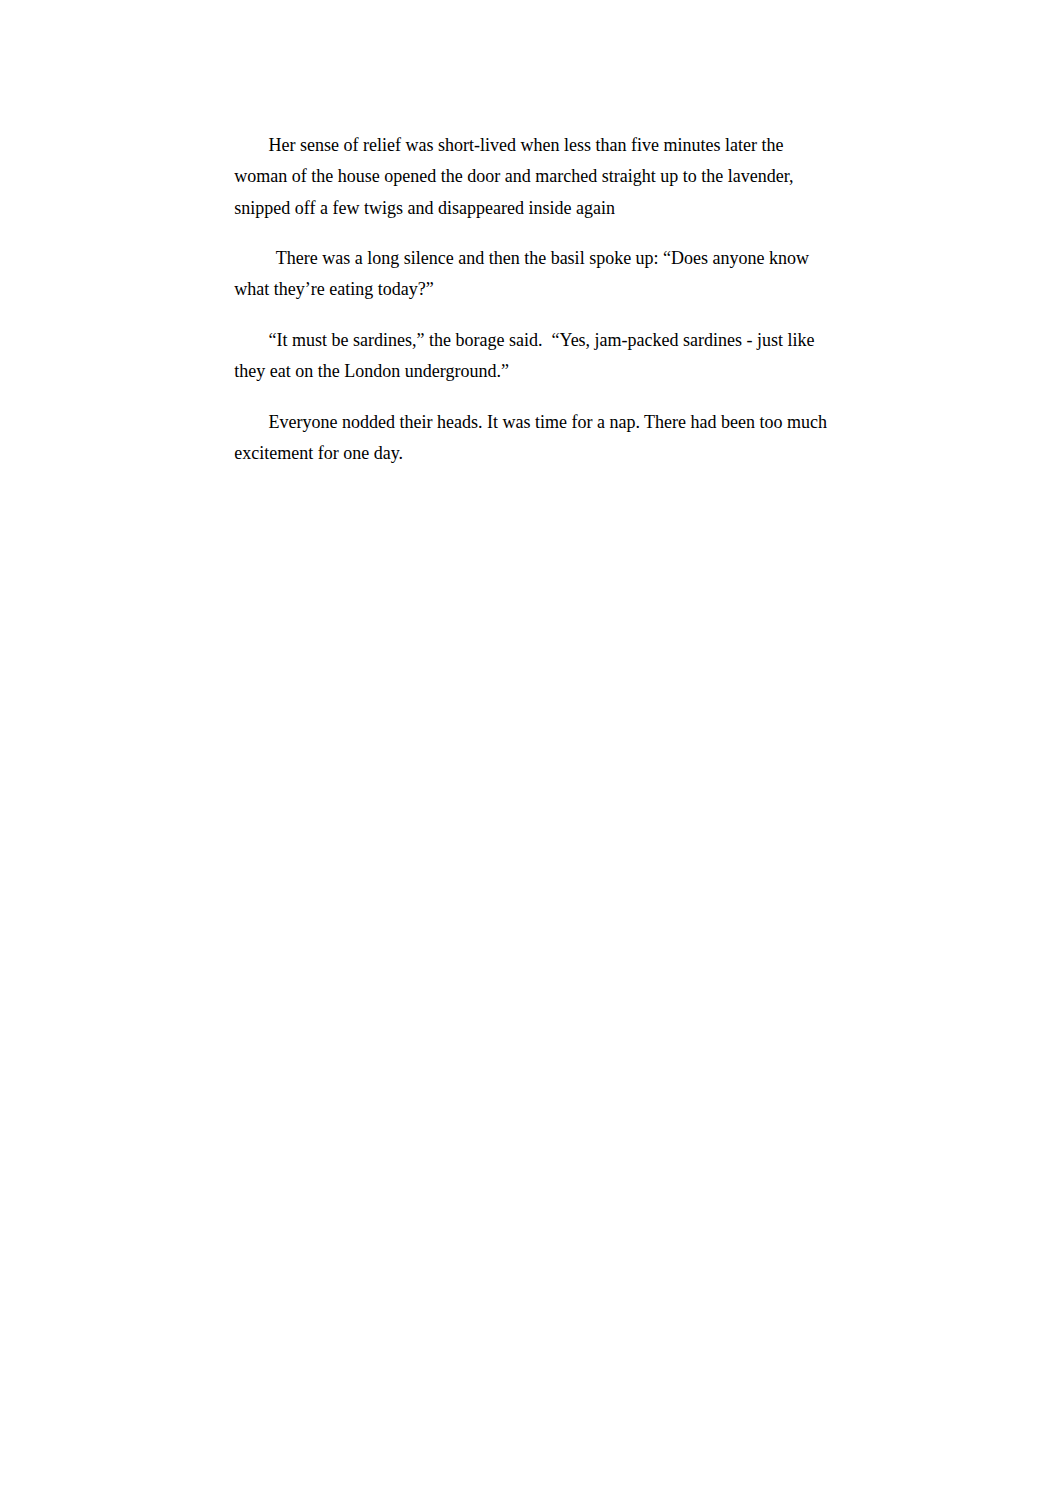Her sense of relief was short-lived when less than five minutes later the woman of the house opened the door and marched straight up to the lavender, snipped off a few twigs and disappeared inside again
There was a long silence and then the basil spoke up: “Does anyone know what they’re eating today?”
“It must be sardines,” the borage said. “Yes, jam-packed sardines - just like they eat on the London underground.”
Everyone nodded their heads. It was time for a nap. There had been too much excitement for one day.